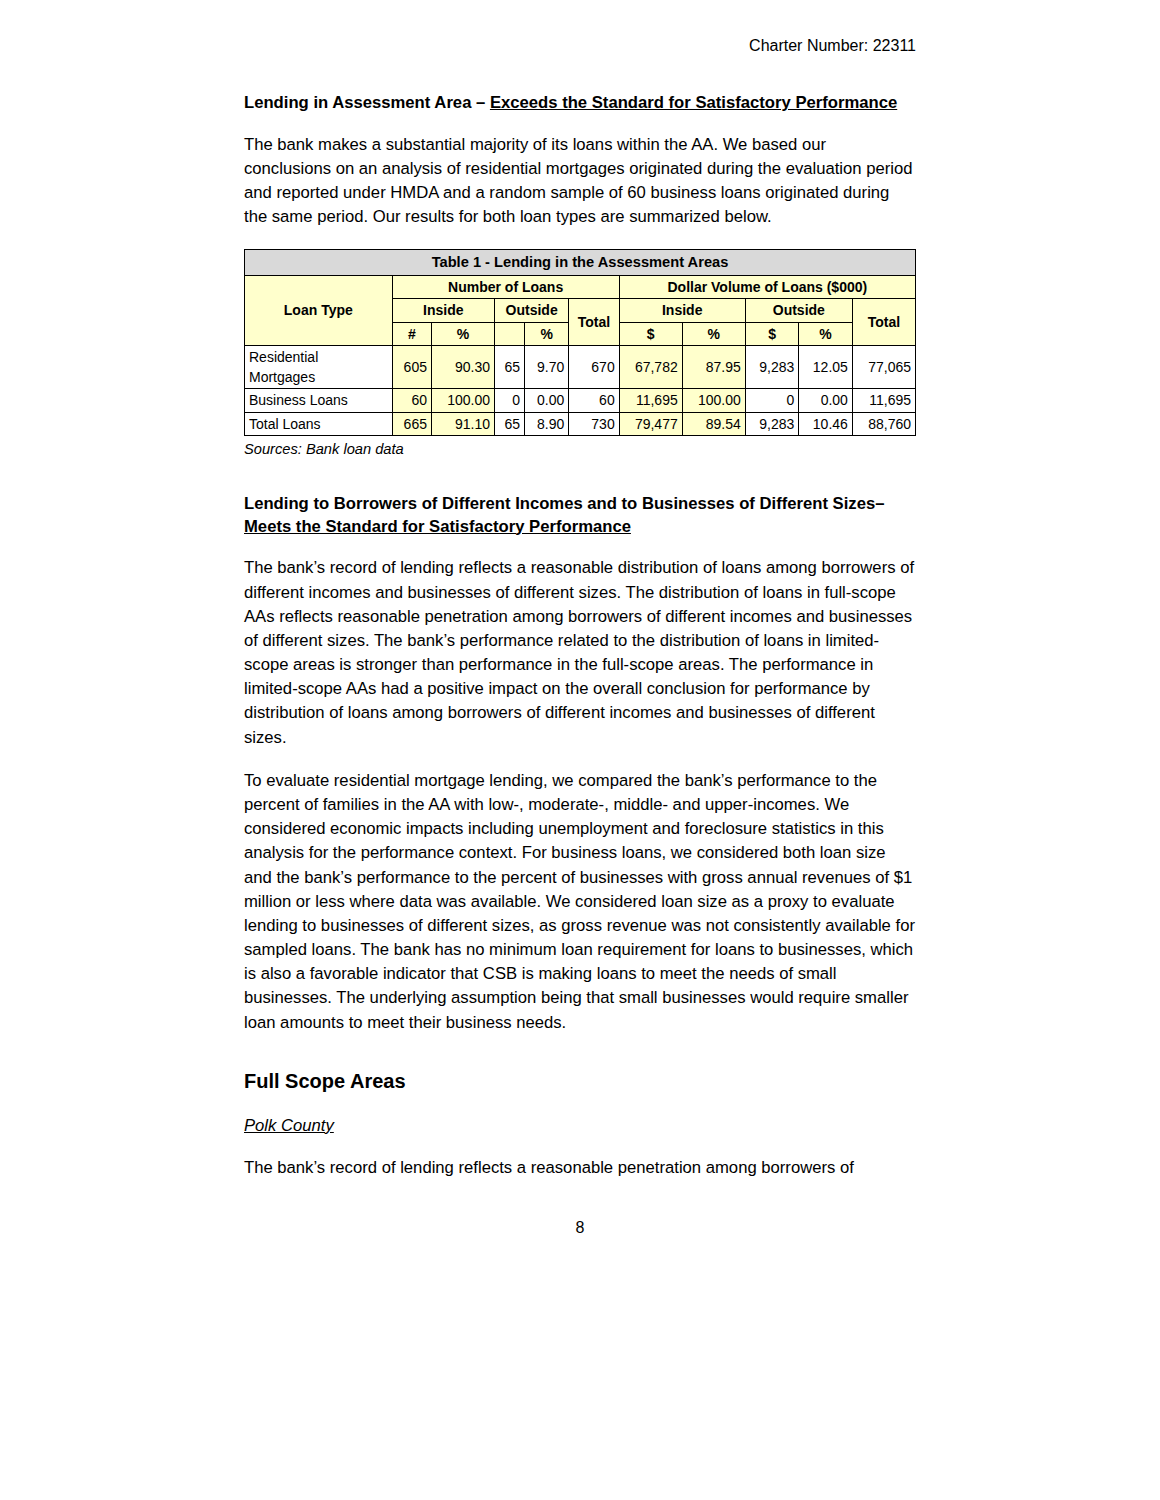Charter Number: 22311
Lending in Assessment Area – Exceeds the Standard for Satisfactory Performance
The bank makes a substantial majority of its loans within the AA. We based our conclusions on an analysis of residential mortgages originated during the evaluation period and reported under HMDA and a random sample of 60 business loans originated during the same period. Our results for both loan types are summarized below.
Table 1 - Lending in the Assessment Areas
| Loan Type | Number of Loans | Dollar Volume of Loans ($000) |
| --- | --- | --- |
| Inside | Outside | Total | Inside | Outside | Total |
| # | % | | % | $ | % | $ | % |
| Residential Mortgages | 605 | 90.30 | 65 | 9.70 | 670 | 67,782 | 87.95 | 9,283 | 12.05 | 77,065 |
| Business Loans | 60 | 100.00 | 0 | 0.00 | 60 | 11,695 | 100.00 | 0 | 0.00 | 11,695 |
| Total Loans | 665 | 91.10 | 65 | 8.90 | 730 | 79,477 | 89.54 | 9,283 | 10.46 | 88,760 |
Sources: Bank loan data
Lending to Borrowers of Different Incomes and to Businesses of Different Sizes– Meets the Standard for Satisfactory Performance
The bank’s record of lending reflects a reasonable distribution of loans among borrowers of different incomes and businesses of different sizes. The distribution of loans in full-scope AAs reflects reasonable penetration among borrowers of different incomes and businesses of different sizes. The bank’s performance related to the distribution of loans in limited-scope areas is stronger than performance in the full-scope areas. The performance in limited-scope AAs had a positive impact on the overall conclusion for performance by distribution of loans among borrowers of different incomes and businesses of different sizes.
To evaluate residential mortgage lending, we compared the bank’s performance to the percent of families in the AA with low-, moderate-, middle- and upper-incomes. We considered economic impacts including unemployment and foreclosure statistics in this analysis for the performance context. For business loans, we considered both loan size and the bank’s performance to the percent of businesses with gross annual revenues of $1 million or less where data was available. We considered loan size as a proxy to evaluate lending to businesses of different sizes, as gross revenue was not consistently available for sampled loans. The bank has no minimum loan requirement for loans to businesses, which is also a favorable indicator that CSB is making loans to meet the needs of small businesses. The underlying assumption being that small businesses would require smaller loan amounts to meet their business needs.
Full Scope Areas
Polk County
The bank’s record of lending reflects a reasonable penetration among borrowers of
8